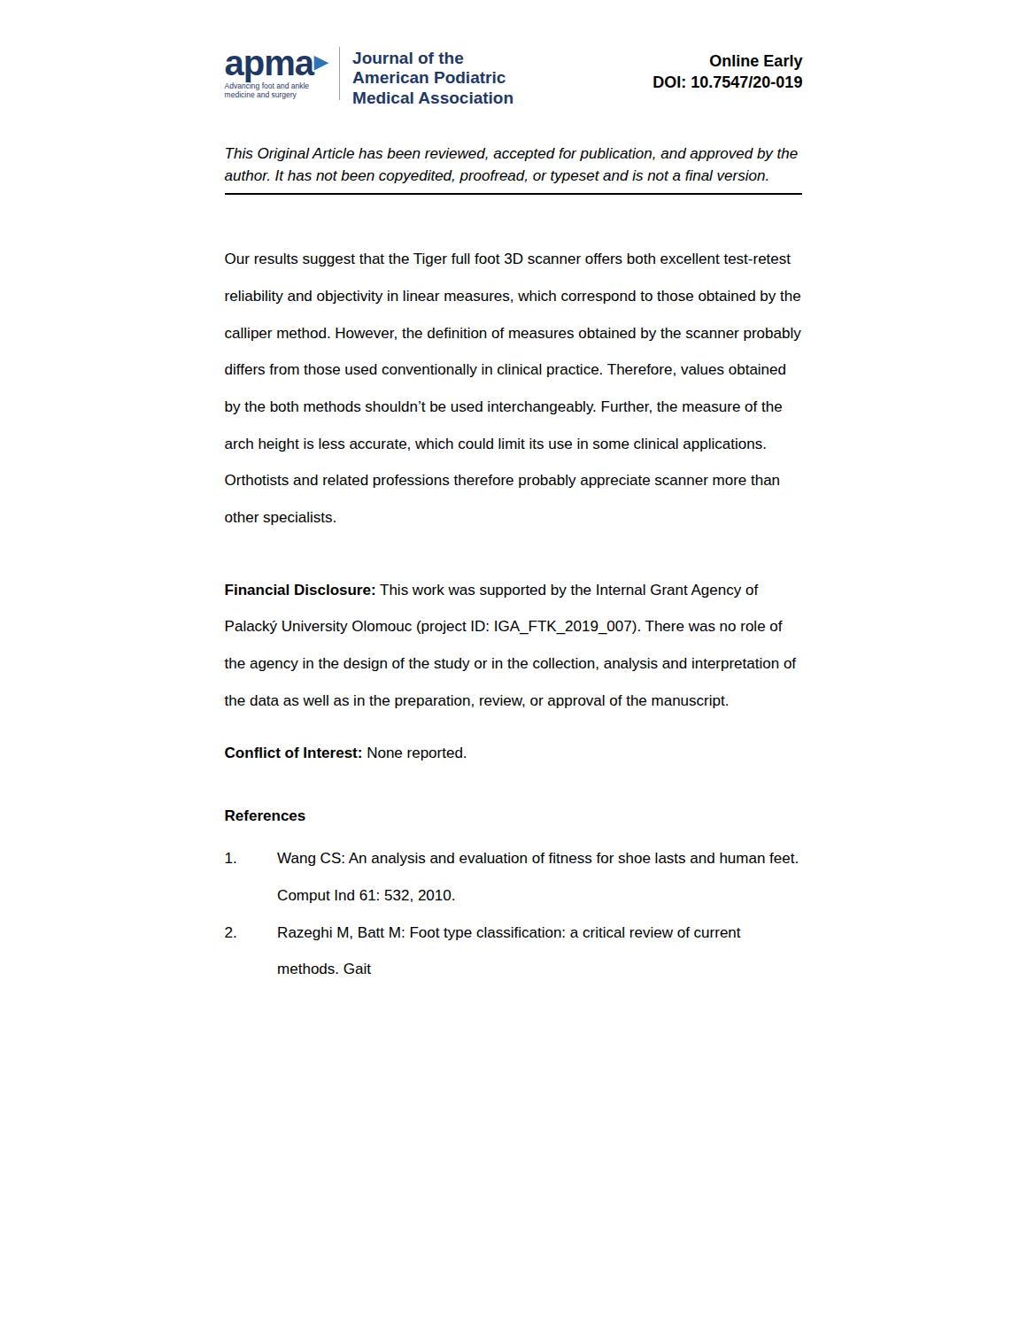apma▸
Advancing foot and ankle
medicine and surgery
Journal of the
American Podiatric
Medical Association
Online Early
DOI: 10.7547/20-019
This Original Article has been reviewed, accepted for publication, and approved by the author. It has not been copyedited, proofread, or typeset and is not a final version.
Our results suggest that the Tiger full foot 3D scanner offers both excellent test-retest reliability and objectivity in linear measures, which correspond to those obtained by the calliper method. However, the definition of measures obtained by the scanner probably differs from those used conventionally in clinical practice. Therefore, values obtained by the both methods shouldn’t be used interchangeably. Further, the measure of the arch height is less accurate, which could limit its use in some clinical applications. Orthotists and related professions therefore probably appreciate scanner more than other specialists.
Financial Disclosure: This work was supported by the Internal Grant Agency of Palacký University Olomouc (project ID: IGA_FTK_2019_007). There was no role of the agency in the design of the study or in the collection, analysis and interpretation of the data as well as in the preparation, review, or approval of the manuscript.
Conflict of Interest: None reported.
References
1. Wang CS: An analysis and evaluation of fitness for shoe lasts and human feet. Comput Ind 61: 532, 2010.
2. Razeghi M, Batt M: Foot type classification: a critical review of current methods. Gait